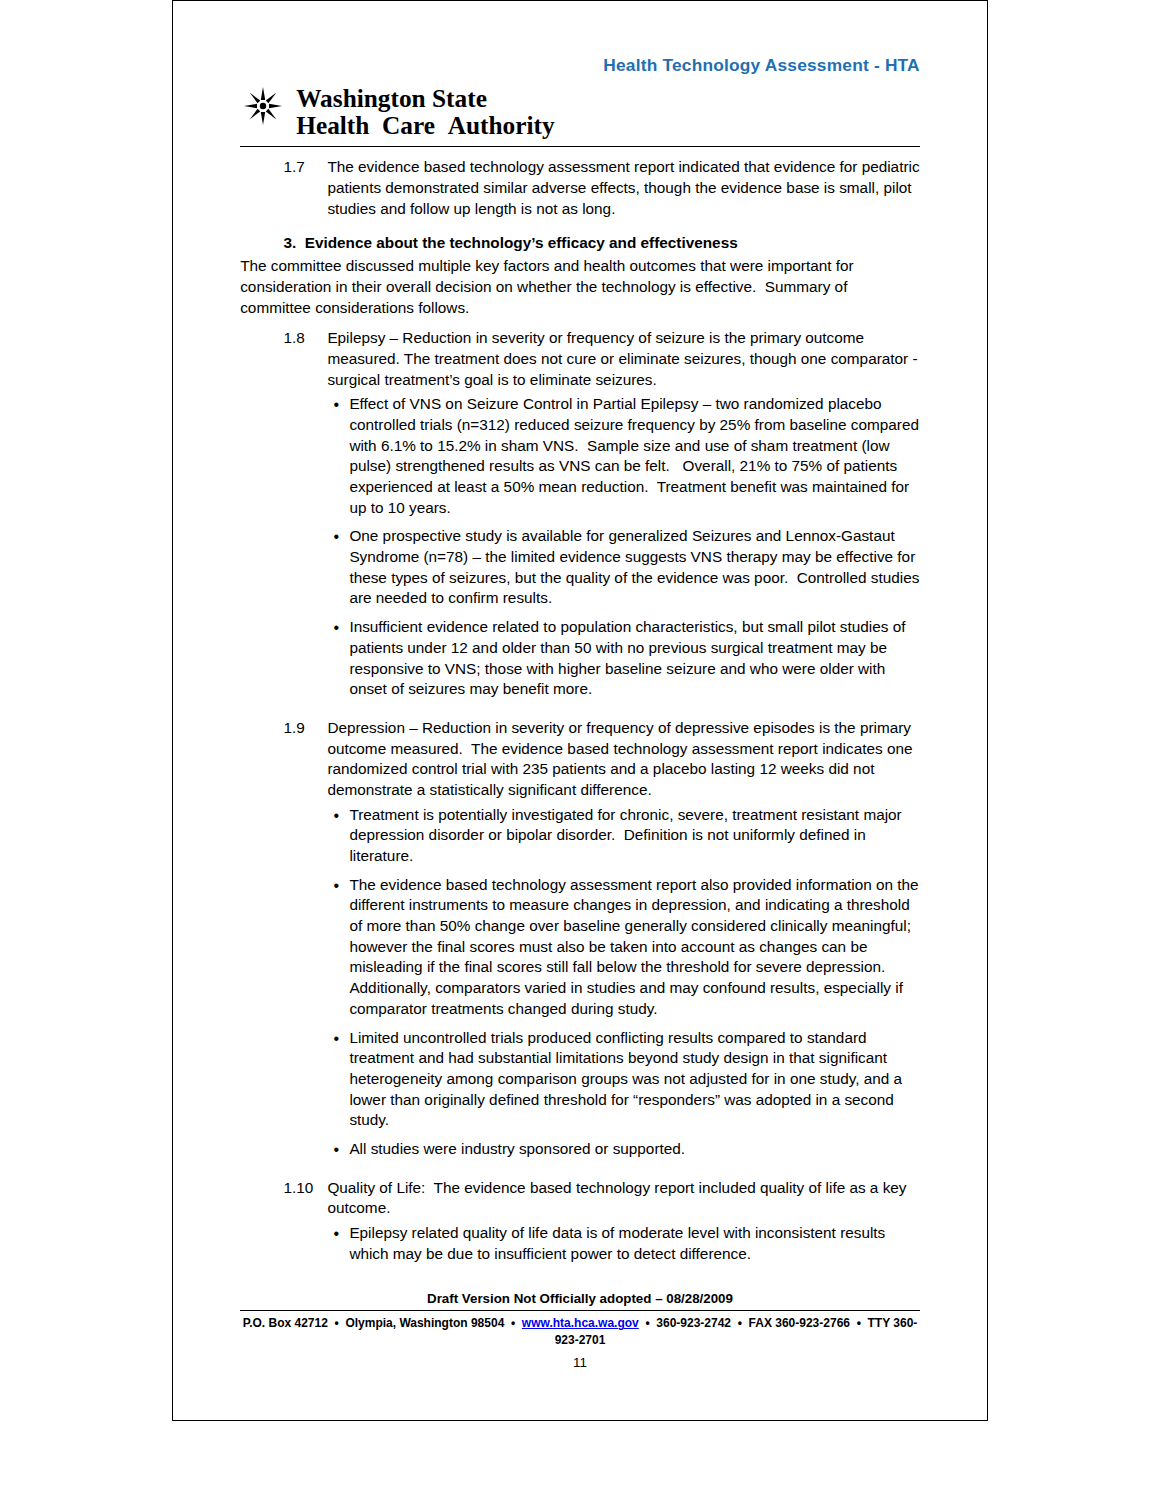Health Technology Assessment - HTA
Washington State
Health Care Authority
1.7
The evidence based technology assessment report indicated that evidence for pediatric patients demonstrated similar adverse effects, though the evidence base is small, pilot studies and follow up length is not as long.
3. Evidence about the technology’s efficacy and effectiveness
The committee discussed multiple key factors and health outcomes that were important for consideration in their overall decision on whether the technology is effective. Summary of committee considerations follows.
1.8
Epilepsy – Reduction in severity or frequency of seizure is the primary outcome measured. The treatment does not cure or eliminate seizures, though one comparator -surgical treatment’s goal is to eliminate seizures.
Effect of VNS on Seizure Control in Partial Epilepsy – two randomized placebo controlled trials (n=312) reduced seizure frequency by 25% from baseline compared with 6.1% to 15.2% in sham VNS. Sample size and use of sham treatment (low pulse) strengthened results as VNS can be felt. Overall, 21% to 75% of patients experienced at least a 50% mean reduction. Treatment benefit was maintained for up to 10 years.
One prospective study is available for generalized Seizures and Lennox-Gastaut Syndrome (n=78) – the limited evidence suggests VNS therapy may be effective for these types of seizures, but the quality of the evidence was poor. Controlled studies are needed to confirm results.
Insufficient evidence related to population characteristics, but small pilot studies of patients under 12 and older than 50 with no previous surgical treatment may be responsive to VNS; those with higher baseline seizure and who were older with onset of seizures may benefit more.
1.9
Depression – Reduction in severity or frequency of depressive episodes is the primary outcome measured. The evidence based technology assessment report indicates one randomized control trial with 235 patients and a placebo lasting 12 weeks did not demonstrate a statistically significant difference.
Treatment is potentially investigated for chronic, severe, treatment resistant major depression disorder or bipolar disorder. Definition is not uniformly defined in literature.
The evidence based technology assessment report also provided information on the different instruments to measure changes in depression, and indicating a threshold of more than 50% change over baseline generally considered clinically meaningful; however the final scores must also be taken into account as changes can be misleading if the final scores still fall below the threshold for severe depression. Additionally, comparators varied in studies and may confound results, especially if comparator treatments changed during study.
Limited uncontrolled trials produced conflicting results compared to standard treatment and had substantial limitations beyond study design in that significant heterogeneity among comparison groups was not adjusted for in one study, and a lower than originally defined threshold for “responders” was adopted in a second study.
All studies were industry sponsored or supported.
1.10
Quality of Life: The evidence based technology report included quality of life as a key outcome.
Epilepsy related quality of life data is of moderate level with inconsistent results which may be due to insufficient power to detect difference.
Draft Version Not Officially adopted – 08/28/2009
P.O. Box 42712 • Olympia, Washington 98504 • www.hta.hca.wa.gov • 360-923-2742 • FAX 360-923-2766 • TTY 360-923-2701
11